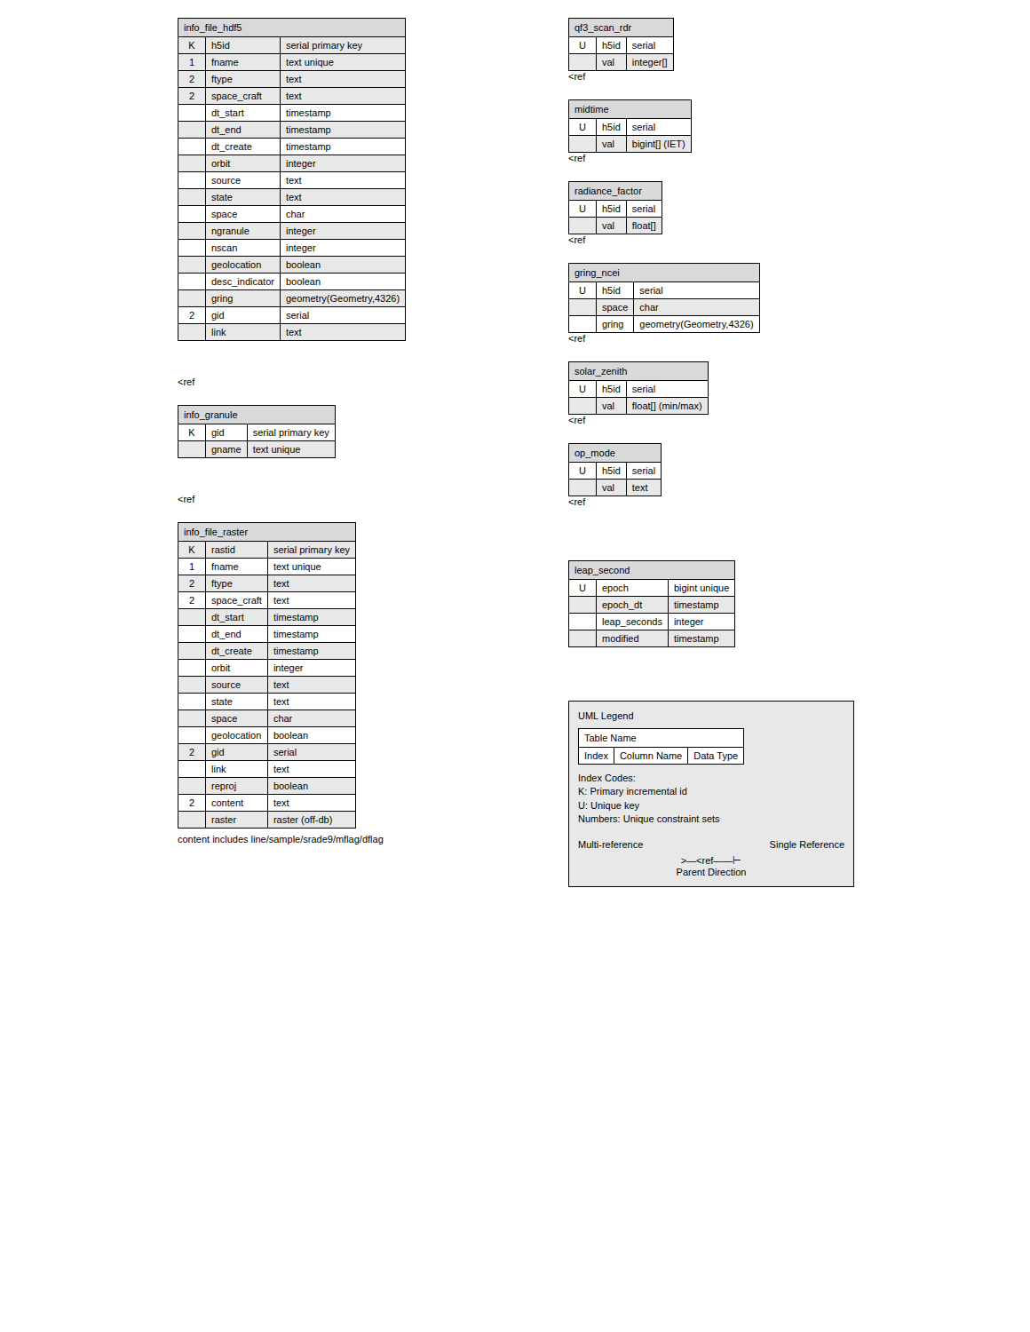info_file_hdf5
| K | h5id | serial primary key |
| 1 | fname | text unique |
| 2 | ftype | text |
| 2 | space_craft | text |
| | dt_start | timestamp |
| | dt_end | timestamp |
| | dt_create | timestamp |
| | orbit | integer |
| | source | text |
| | state | text |
| | space | char |
| | ngranule | integer |
| | nscan | integer |
| | geolocation | boolean |
| | desc_indicator | boolean |
| | gring | geometry(Geometry,4326) |
| 2 | gid | serial |
| | link | text |
<ref
info_granule
| K | gid | serial primary key |
| | gname | text unique |
<ref
info_file_raster
| K | rastid | serial primary key |
| 1 | fname | text unique |
| 2 | ftype | text |
| 2 | space_craft | text |
| | dt_start | timestamp |
| | dt_end | timestamp |
| | dt_create | timestamp |
| | orbit | integer |
| | source | text |
| | state | text |
| | space | char |
| | geolocation | boolean |
| 2 | gid | serial |
| | link | text |
| | reproj | boolean |
| 2 | content | text |
| | raster | raster (off-db) |
content includes line/sample/srade9/mflag/dflag
qf3_scan_rdr
| U | h5id | serial |
| | val | integer[] |
<ref
midtime
| U | h5id | serial |
| | val | bigint[] (IET) |
<ref
radiance_factor
| U | h5id | serial |
| | val | float[] |
<ref
gring_ncei
| U | h5id | serial |
| | space | char |
| | gring | geometry(Geometry,4326) |
<ref
solar_zenith
| U | h5id | serial |
| | val | float[] (min/max) |
<ref
op_mode
| U | h5id | serial |
| | val | text |
<ref
leap_second
| U | epoch | bigint unique |
| | epoch_dt | timestamp |
| | leap_seconds | integer |
| | modified | timestamp |
UML Legend
Table Name
| Index | Column Name | Data Type |
Index Codes:
K: Primary incremental id
U: Unique key
Numbers: Unique constraint sets
Multi-reference Single Reference
>—<ref——⊢
Parent Direction